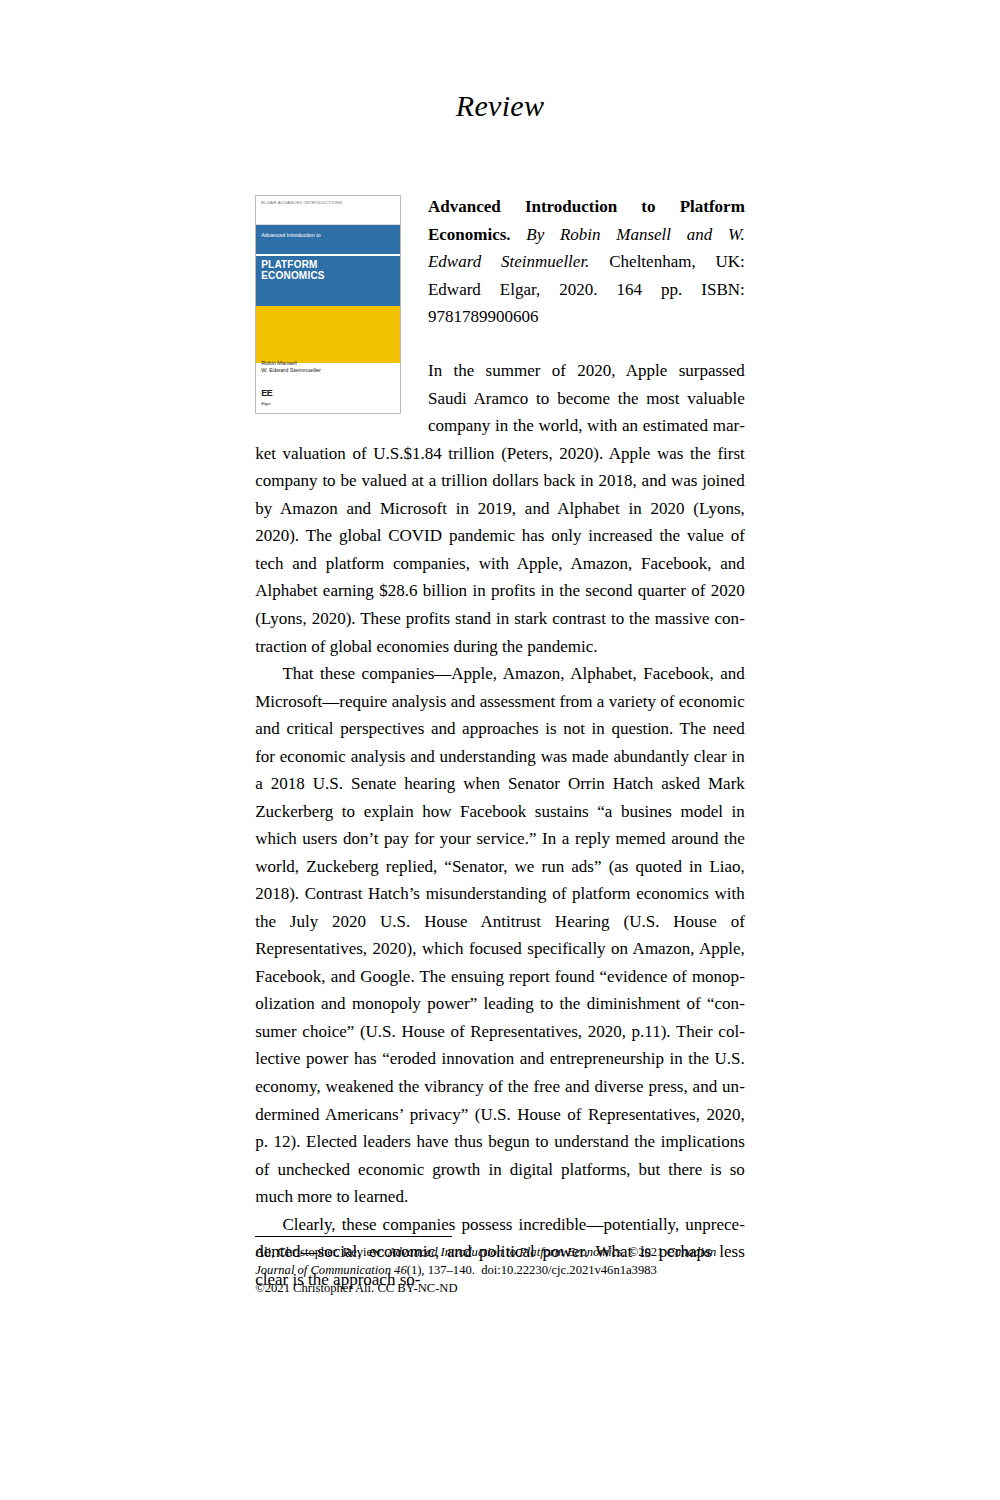Review
Elgar Advanced Introductions
Advanced Introduction to
PLATFORM
ECONOMICS
Robin Mansell
W. Edward Steinmueller
EEElgar
Advanced Introduction to Platform Economics. By Robin Mansell and W. Edward Steinmueller. Cheltenham, UK: Edward Elgar, 2020. 164 pp. ISBN: 9781789900606
In the summer of 2020, Apple surpassed Saudi Aramco to become the most valuable company in the world, with an estimated market valuation of U.S.$1.84 trillion (Peters, 2020). Apple was the first company to be valued at a trillion dollars back in 2018, and was joined by Amazon and Microsoft in 2019, and Alphabet in 2020 (Lyons, 2020). The global COVID pandemic has only increased the value of tech and platform companies, with Apple, Amazon, Facebook, and Alphabet earning $28.6 billion in profits in the second quarter of 2020 (Lyons, 2020). These profits stand in stark contrast to the massive contraction of global economies during the pandemic.
That these companies—Apple, Amazon, Alphabet, Facebook, and Microsoft—require analysis and assessment from a variety of economic and critical perspectives and approaches is not in question. The need for economic analysis and understanding was made abundantly clear in a 2018 U.S. Senate hearing when Senator Orrin Hatch asked Mark Zuckerberg to explain how Facebook sustains “a busines model in which users don’t pay for your service.” In a reply memed around the world, Zuckeberg replied, “Senator, we run ads” (as quoted in Liao, 2018). Contrast Hatch’s misunderstanding of platform economics with the July 2020 U.S. House Antitrust Hearing (U.S. House of Representatives, 2020), which focused specifically on Amazon, Apple, Facebook, and Google. The ensuing report found “evidence of monopolization and monopoly power” leading to the diminishment of “consumer choice” (U.S. House of Representatives, 2020, p.11). Their collective power has “eroded innovation and entrepreneurship in the U.S. economy, weakened the vibrancy of the free and diverse press, and undermined Americans’ privacy” (U.S. House of Representatives, 2020, p. 12). Elected leaders have thus begun to understand the implications of unchecked economic growth in digital platforms, but there is so much more to learned.
Clearly, these companies possess incredible—potentially, unprecedented—social, economic, and political power. What is perhaps less clear is the approach so-
Ali, Christopher. Review: Advanced Introduction to Platform Economics. ©2021 Canadian Journal of Communication 46(1), 137–140. doi:10.22230/cjc.2021v46n1a3983
©2021 Christopher Ali. CC BY-NC-ND